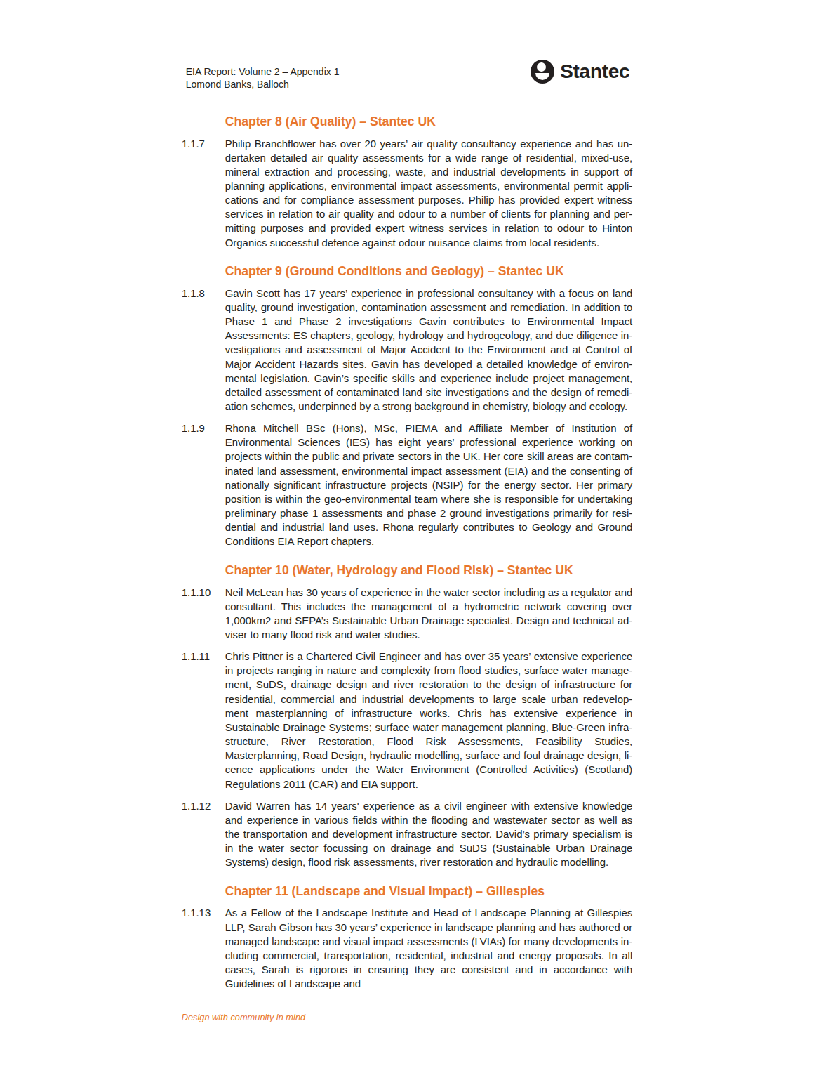EIA Report: Volume 2 – Appendix 1
Lomond Banks, Balloch
Stantec
Chapter 8 (Air Quality) – Stantec UK
1.1.7
Philip Branchflower has over 20 years’ air quality consultancy experience and has undertaken detailed air quality assessments for a wide range of residential, mixed-use, mineral extraction and processing, waste, and industrial developments in support of planning applications, environmental impact assessments, environmental permit applications and for compliance assessment purposes. Philip has provided expert witness services in relation to air quality and odour to a number of clients for planning and permitting purposes and provided expert witness services in relation to odour to Hinton Organics successful defence against odour nuisance claims from local residents.
Chapter 9 (Ground Conditions and Geology) – Stantec UK
1.1.8
Gavin Scott has 17 years’ experience in professional consultancy with a focus on land quality, ground investigation, contamination assessment and remediation. In addition to Phase 1 and Phase 2 investigations Gavin contributes to Environmental Impact Assessments: ES chapters, geology, hydrology and hydrogeology, and due diligence investigations and assessment of Major Accident to the Environment and at Control of Major Accident Hazards sites. Gavin has developed a detailed knowledge of environmental legislation. Gavin’s specific skills and experience include project management, detailed assessment of contaminated land site investigations and the design of remediation schemes, underpinned by a strong background in chemistry, biology and ecology.
1.1.9
Rhona Mitchell BSc (Hons), MSc, PIEMA and Affiliate Member of Institution of Environmental Sciences (IES) has eight years’ professional experience working on projects within the public and private sectors in the UK. Her core skill areas are contaminated land assessment, environmental impact assessment (EIA) and the consenting of nationally significant infrastructure projects (NSIP) for the energy sector. Her primary position is within the geo-environmental team where she is responsible for undertaking preliminary phase 1 assessments and phase 2 ground investigations primarily for residential and industrial land uses. Rhona regularly contributes to Geology and Ground Conditions EIA Report chapters.
Chapter 10 (Water, Hydrology and Flood Risk) – Stantec UK
1.1.10
Neil McLean has 30 years of experience in the water sector including as a regulator and consultant. This includes the management of a hydrometric network covering over 1,000km2 and SEPA’s Sustainable Urban Drainage specialist. Design and technical adviser to many flood risk and water studies.
1.1.11
Chris Pittner is a Chartered Civil Engineer and has over 35 years’ extensive experience in projects ranging in nature and complexity from flood studies, surface water management, SuDS, drainage design and river restoration to the design of infrastructure for residential, commercial and industrial developments to large scale urban redevelopment masterplanning of infrastructure works. Chris has extensive experience in Sustainable Drainage Systems; surface water management planning, Blue-Green infrastructure, River Restoration, Flood Risk Assessments, Feasibility Studies, Masterplanning, Road Design, hydraulic modelling, surface and foul drainage design, licence applications under the Water Environment (Controlled Activities) (Scotland) Regulations 2011 (CAR) and EIA support.
1.1.12
David Warren has 14 years' experience as a civil engineer with extensive knowledge and experience in various fields within the flooding and wastewater sector as well as the transportation and development infrastructure sector. David’s primary specialism is in the water sector focussing on drainage and SuDS (Sustainable Urban Drainage Systems) design, flood risk assessments, river restoration and hydraulic modelling.
Chapter 11 (Landscape and Visual Impact) – Gillespies
1.1.13
As a Fellow of the Landscape Institute and Head of Landscape Planning at Gillespies LLP, Sarah Gibson has 30 years’ experience in landscape planning and has authored or managed landscape and visual impact assessments (LVIAs) for many developments including commercial, transportation, residential, industrial and energy proposals. In all cases, Sarah is rigorous in ensuring they are consistent and in accordance with Guidelines of Landscape and
Design with community in mind